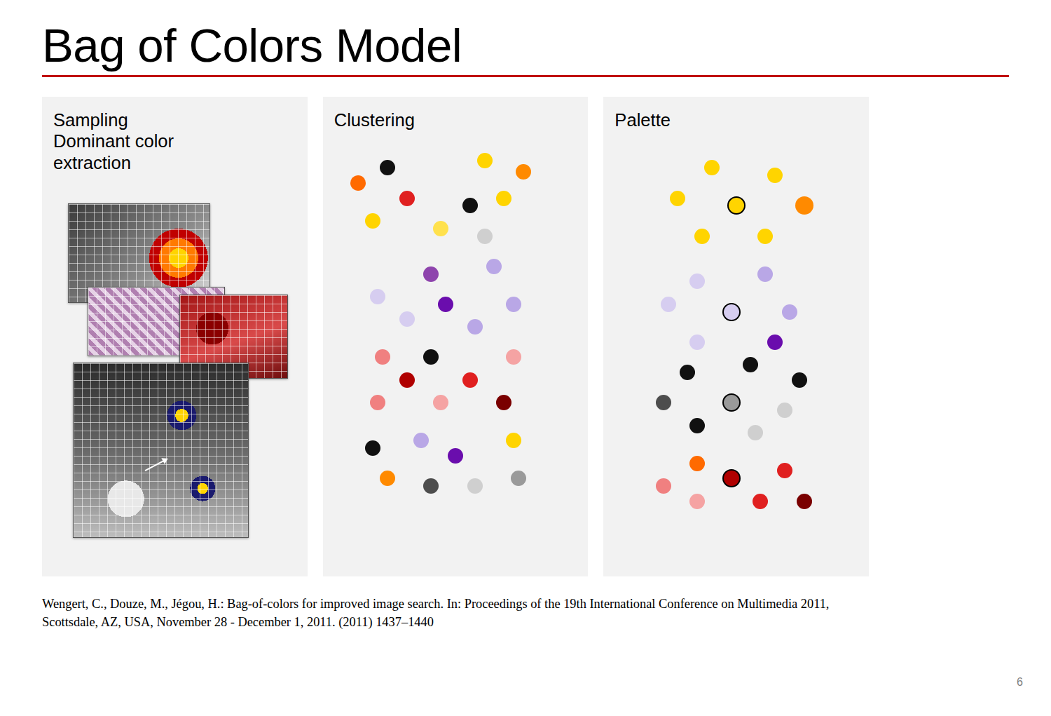Bag of Colors Model
Sampling
Dominant color
extraction
Clustering
Palette
Wengert, C., Douze, M., Jégou, H.: Bag-of-colors for improved image search. In: Proceedings of the 19th International Conference on Multimedia 2011, Scottsdale, AZ, USA, November 28 - December 1, 2011. (2011) 1437–1440
6